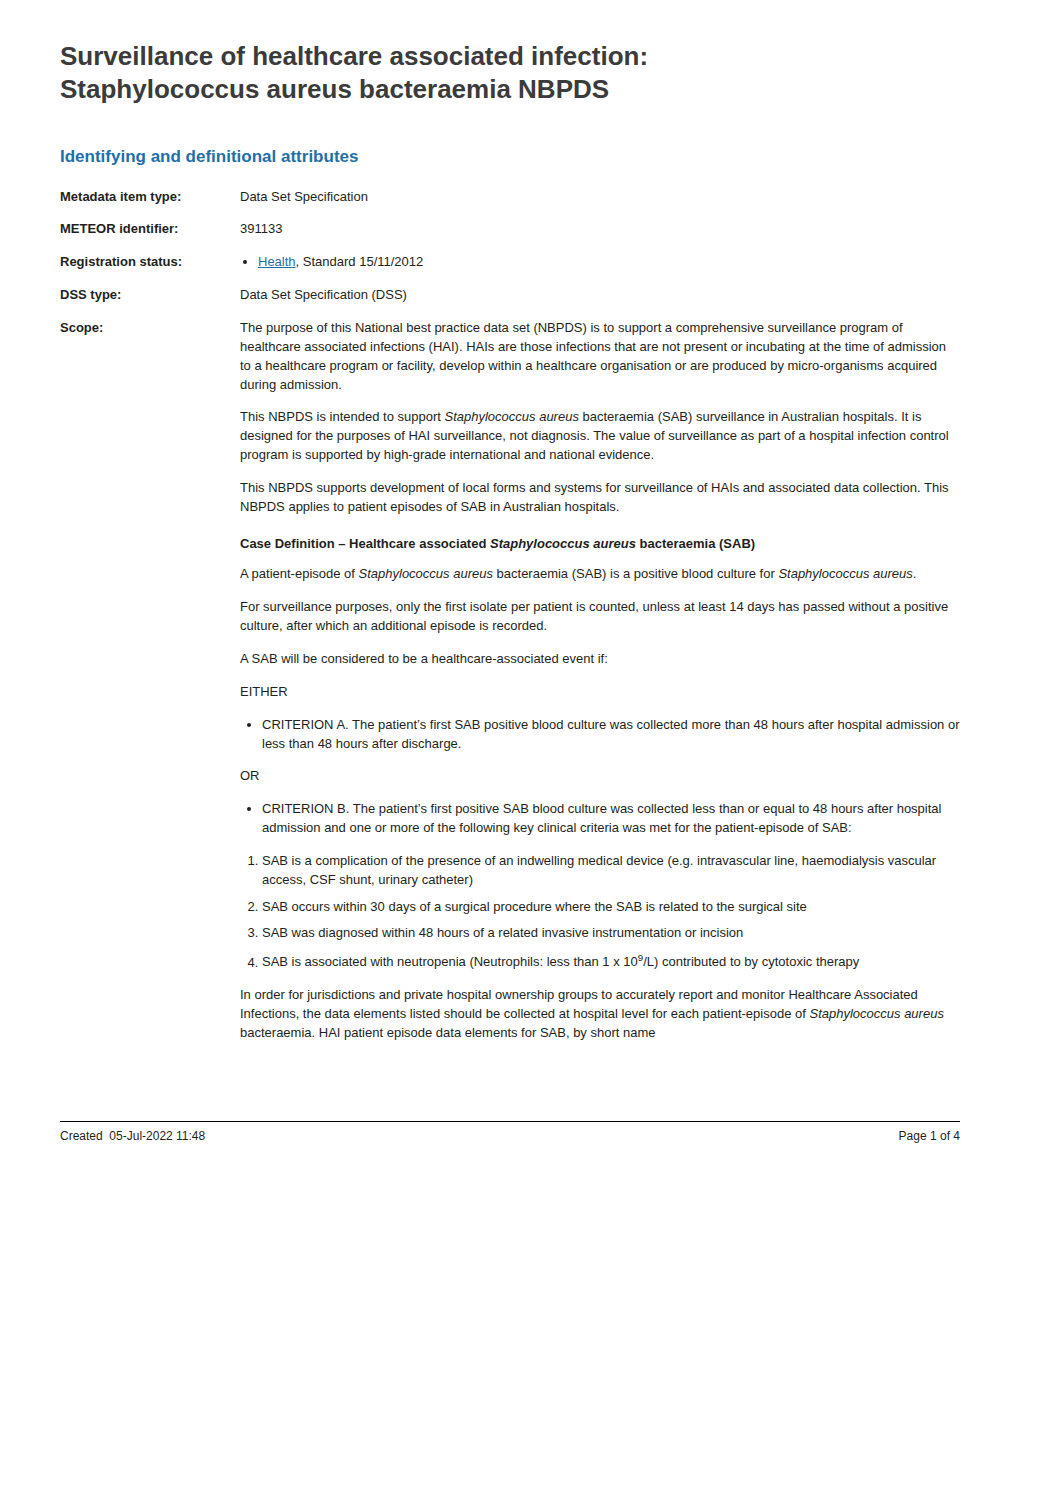Surveillance of healthcare associated infection:
Staphylococcus aureus bacteraemia NBPDS
Identifying and definitional attributes
| Metadata item type: | Data Set Specification |
| METEOR identifier: | 391133 |
| Registration status: | Health , Standard 15/11/2012 |
| DSS type: | Data Set Specification (DSS) |
| Scope: | The purpose of this National best practice data set (NBPDS) is to support a comprehensive surveillance program of healthcare associated infections (HAI). HAIs are those infections that are not present or incubating at the time of admission to a healthcare program or facility, develop within a healthcare organisation or are produced by micro-organisms acquired during admission. This NBPDS is intended to support Staphylococcus aureus bacteraemia (SAB) surveillance in Australian hospitals. It is designed for the purposes of HAI surveillance, not diagnosis. The value of surveillance as part of a hospital infection control program is supported by high-grade international and national evidence. This NBPDS supports development of local forms and systems for surveillance of HAIs and associated data collection. This NBPDS applies to patient episodes of SAB in Australian hospitals. Case Definition – Healthcare associated Staphylococcus aureus bacteraemia (SAB) A patient-episode of Staphylococcus aureus bacteraemia (SAB) is a positive blood culture for Staphylococcus aureus . For surveillance purposes, only the first isolate per patient is counted, unless at least 14 days has passed without a positive culture, after which an additional episode is recorded. A SAB will be considered to be a healthcare-associated event if: EITHER CRITERION A. The patient’s first SAB positive blood culture was collected more than 48 hours after hospital admission or less than 48 hours after discharge. OR CRITERION B. The patient’s first positive SAB blood culture was collected less than or equal to 48 hours after hospital admission and one or more of the following key clinical criteria was met for the patient-episode of SAB: SAB is a complication of the presence of an indwelling medical device (e.g. intravascular line, haemodialysis vascular access, CSF shunt, urinary catheter) SAB occurs within 30 days of a surgical procedure where the SAB is related to the surgical site SAB was diagnosed within 48 hours of a related invasive instrumentation or incision SAB is associated with neutropenia (Neutrophils: less than 1 x 10 9 /L) contributed to by cytotoxic therapy In order for jurisdictions and private hospital ownership groups to accurately report and monitor Healthcare Associated Infections, the data elements listed should be collected at hospital level for each patient-episode of Staphylococcus aureus bacteraemia. HAI patient episode data elements for SAB, by short name |
Created 05-Jul-2022 11:48 Page 1 of 4